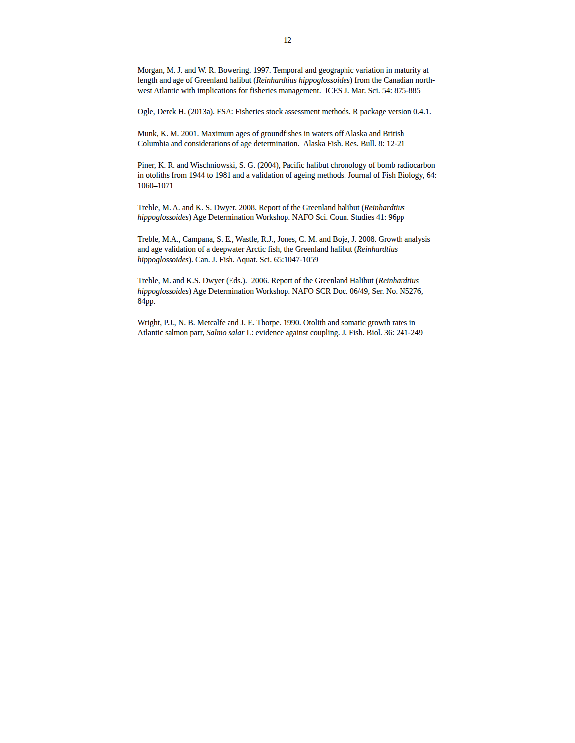12
Morgan, M. J. and W. R. Bowering. 1997. Temporal and geographic variation in maturity at length and age of Greenland halibut (Reinhardtius hippoglossoides) from the Canadian north-west Atlantic with implications for fisheries management. ICES J. Mar. Sci. 54: 875-885
Ogle, Derek H. (2013a). FSA: Fisheries stock assessment methods. R package version 0.4.1.
Munk, K. M. 2001. Maximum ages of groundfishes in waters off Alaska and British Columbia and considerations of age determination. Alaska Fish. Res. Bull. 8: 12-21
Piner, K. R. and Wischniowski, S. G. (2004), Pacific halibut chronology of bomb radiocarbon in otoliths from 1944 to 1981 and a validation of ageing methods. Journal of Fish Biology, 64: 1060–1071
Treble, M. A. and K. S. Dwyer. 2008. Report of the Greenland halibut (Reinhardtius hippoglossoides) Age Determination Workshop. NAFO Sci. Coun. Studies 41: 96pp
Treble, M.A., Campana, S. E., Wastle, R.J., Jones, C. M. and Boje, J. 2008. Growth analysis and age validation of a deepwater Arctic fish, the Greenland halibut (Reinhardtius hippoglossoides). Can. J. Fish. Aquat. Sci. 65:1047-1059
Treble, M. and K.S. Dwyer (Eds.). 2006. Report of the Greenland Halibut (Reinhardtius hippoglossoides) Age Determination Workshop. NAFO SCR Doc. 06/49, Ser. No. N5276, 84pp.
Wright, P.J., N. B. Metcalfe and J. E. Thorpe. 1990. Otolith and somatic growth rates in Atlantic salmon parr, Salmo salar L: evidence against coupling. J. Fish. Biol. 36: 241-249